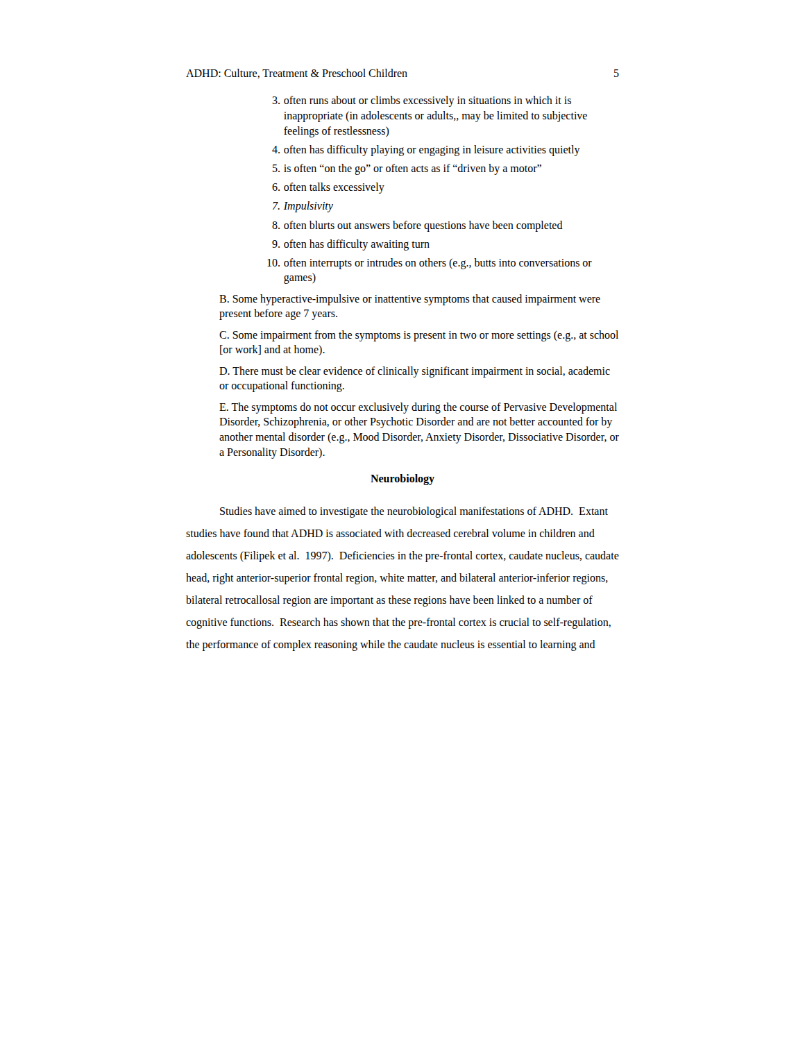ADHD: Culture, Treatment & Preschool Children 5
3. often runs about or climbs excessively in situations in which it is inappropriate (in adolescents or adults,, may be limited to subjective feelings of restlessness)
4. often has difficulty playing or engaging in leisure activities quietly
5. is often “on the go” or often acts as if “driven by a motor”
6. often talks excessively
7. Impulsivity
8. often blurts out answers before questions have been completed
9. often has difficulty awaiting turn
10. often interrupts or intrudes on others (e.g., butts into conversations or games)
B. Some hyperactive-impulsive or inattentive symptoms that caused impairment were present before age 7 years.
C. Some impairment from the symptoms is present in two or more settings (e.g., at school [or work] and at home).
D. There must be clear evidence of clinically significant impairment in social, academic or occupational functioning.
E. The symptoms do not occur exclusively during the course of Pervasive Developmental Disorder, Schizophrenia, or other Psychotic Disorder and are not better accounted for by another mental disorder (e.g., Mood Disorder, Anxiety Disorder, Dissociative Disorder, or a Personality Disorder).
Neurobiology
Studies have aimed to investigate the neurobiological manifestations of ADHD. Extant studies have found that ADHD is associated with decreased cerebral volume in children and adolescents (Filipek et al. 1997). Deficiencies in the pre-frontal cortex, caudate nucleus, caudate head, right anterior-superior frontal region, white matter, and bilateral anterior-inferior regions, bilateral retrocallosal region are important as these regions have been linked to a number of cognitive functions. Research has shown that the pre-frontal cortex is crucial to self-regulation, the performance of complex reasoning while the caudate nucleus is essential to learning and